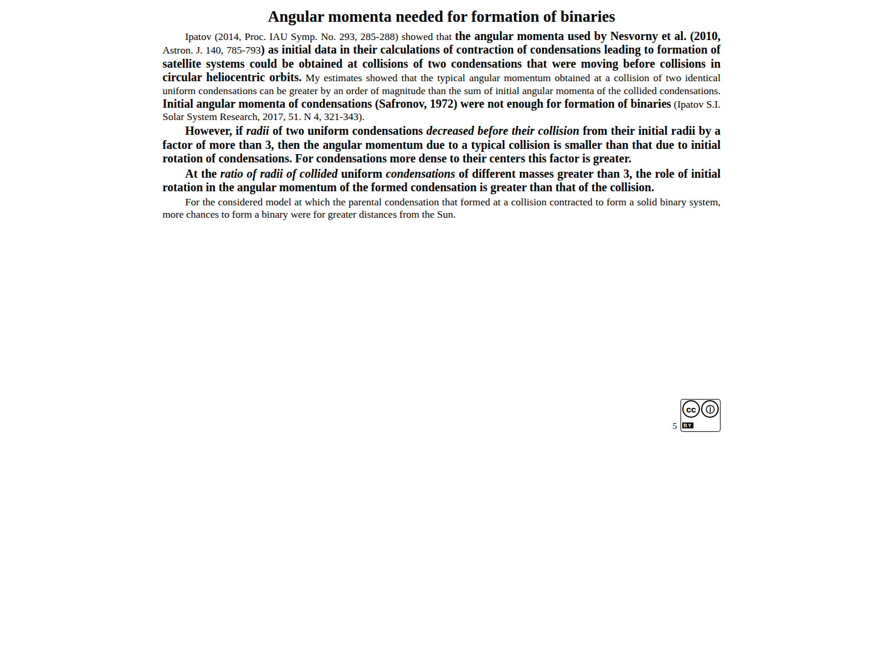Angular momenta needed for formation of binaries
Ipatov (2014, Proc. IAU Symp. No. 293, 285-288) showed that the angular momenta used by Nesvorny et al. (2010, Astron. J. 140, 785-793) as initial data in their calculations of contraction of condensations leading to formation of satellite systems could be obtained at collisions of two condensations that were moving before collisions in circular heliocentric orbits. My estimates showed that the typical angular momentum obtained at a collision of two identical uniform condensations can be greater by an order of magnitude than the sum of initial angular momenta of the collided condensations. Initial angular momenta of condensations (Safronov, 1972) were not enough for formation of binaries (Ipatov S.I. Solar System Research, 2017, 51. N 4, 321-343).
However, if radii of two uniform condensations decreased before their collision from their initial radii by a factor of more than 3, then the angular momentum due to a typical collision is smaller than that due to initial rotation of condensations. For condensations more dense to their centers this factor is greater.
At the ratio of radii of collided uniform condensations of different masses greater than 3, the role of initial rotation in the angular momentum of the formed condensation is greater than that of the collision.
For the considered model at which the parental condensation that formed at a collision contracted to form a solid binary system, more chances to form a binary were for greater distances from the Sun.
5 cc ⓘ BY